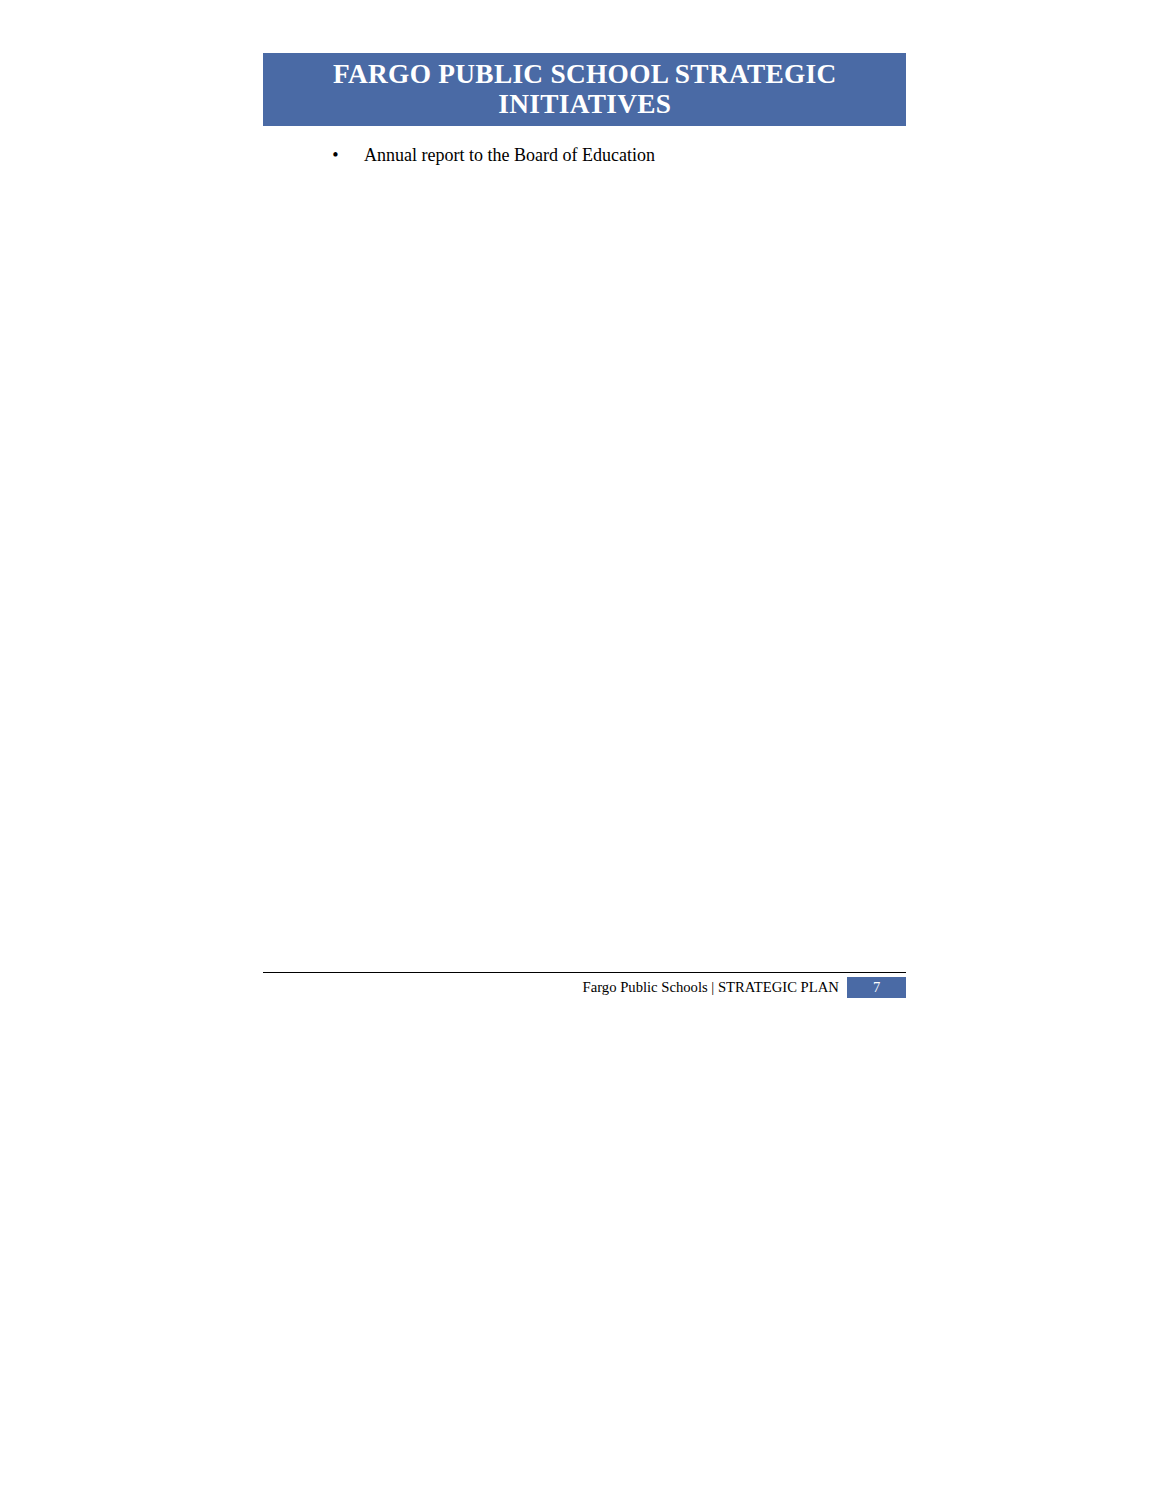FARGO PUBLIC SCHOOL STRATEGIC INITIATIVES
Annual report to the Board of Education
Fargo Public Schools | STRATEGIC PLAN
7